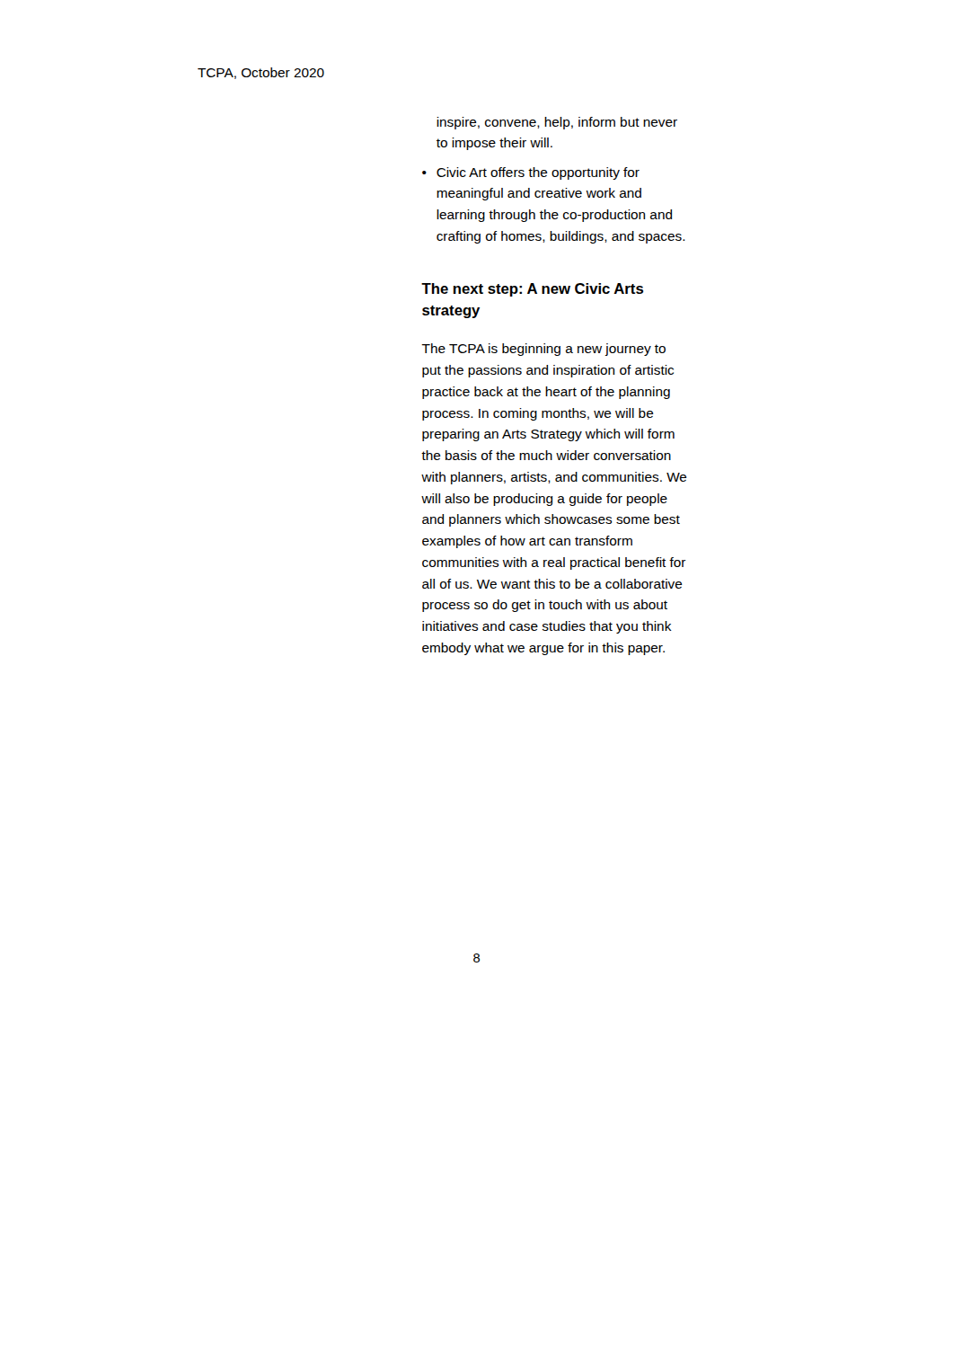TCPA, October 2020
inspire, convene, help, inform but never to impose their will.
Civic Art offers the opportunity for meaningful and creative work and learning through the co-production and crafting of homes, buildings, and spaces.
The next step: A new Civic Arts strategy
The TCPA is beginning a new journey to put the passions and inspiration of artistic practice back at the heart of the planning process. In coming months, we will be preparing an Arts Strategy which will form the basis of the much wider conversation with planners, artists, and communities. We will also be producing a guide for people and planners which showcases some best examples of how art can transform communities with a real practical benefit for all of us. We want this to be a collaborative process so do get in touch with us about initiatives and case studies that you think embody what we argue for in this paper.
8